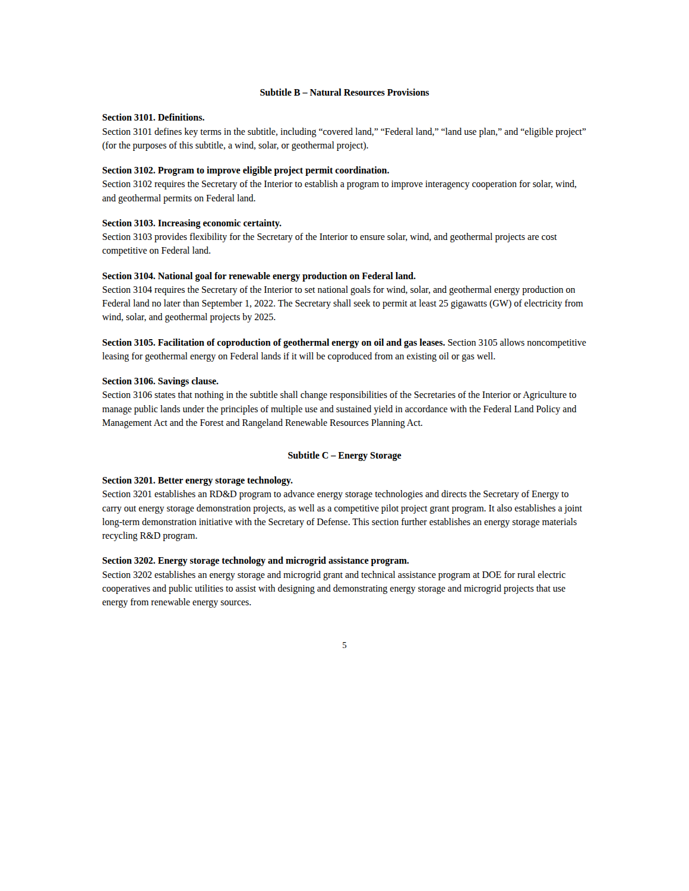Subtitle B – Natural Resources Provisions
Section 3101. Definitions.
Section 3101 defines key terms in the subtitle, including “covered land,” “Federal land,” “land use plan,” and “eligible project” (for the purposes of this subtitle, a wind, solar, or geothermal project).
Section 3102. Program to improve eligible project permit coordination.
Section 3102 requires the Secretary of the Interior to establish a program to improve interagency cooperation for solar, wind, and geothermal permits on Federal land.
Section 3103. Increasing economic certainty.
Section 3103 provides flexibility for the Secretary of the Interior to ensure solar, wind, and geothermal projects are cost competitive on Federal land.
Section 3104. National goal for renewable energy production on Federal land.
Section 3104 requires the Secretary of the Interior to set national goals for wind, solar, and geothermal energy production on Federal land no later than September 1, 2022. The Secretary shall seek to permit at least 25 gigawatts (GW) of electricity from wind, solar, and geothermal projects by 2025.
Section 3105. Facilitation of coproduction of geothermal energy on oil and gas leases. Section 3105 allows noncompetitive leasing for geothermal energy on Federal lands if it will be coproduced from an existing oil or gas well.
Section 3106. Savings clause.
Section 3106 states that nothing in the subtitle shall change responsibilities of the Secretaries of the Interior or Agriculture to manage public lands under the principles of multiple use and sustained yield in accordance with the Federal Land Policy and Management Act and the Forest and Rangeland Renewable Resources Planning Act.
Subtitle C – Energy Storage
Section 3201. Better energy storage technology.
Section 3201 establishes an RD&D program to advance energy storage technologies and directs the Secretary of Energy to carry out energy storage demonstration projects, as well as a competitive pilot project grant program. It also establishes a joint long-term demonstration initiative with the Secretary of Defense. This section further establishes an energy storage materials recycling R&D program.
Section 3202. Energy storage technology and microgrid assistance program.
Section 3202 establishes an energy storage and microgrid grant and technical assistance program at DOE for rural electric cooperatives and public utilities to assist with designing and demonstrating energy storage and microgrid projects that use energy from renewable energy sources.
5